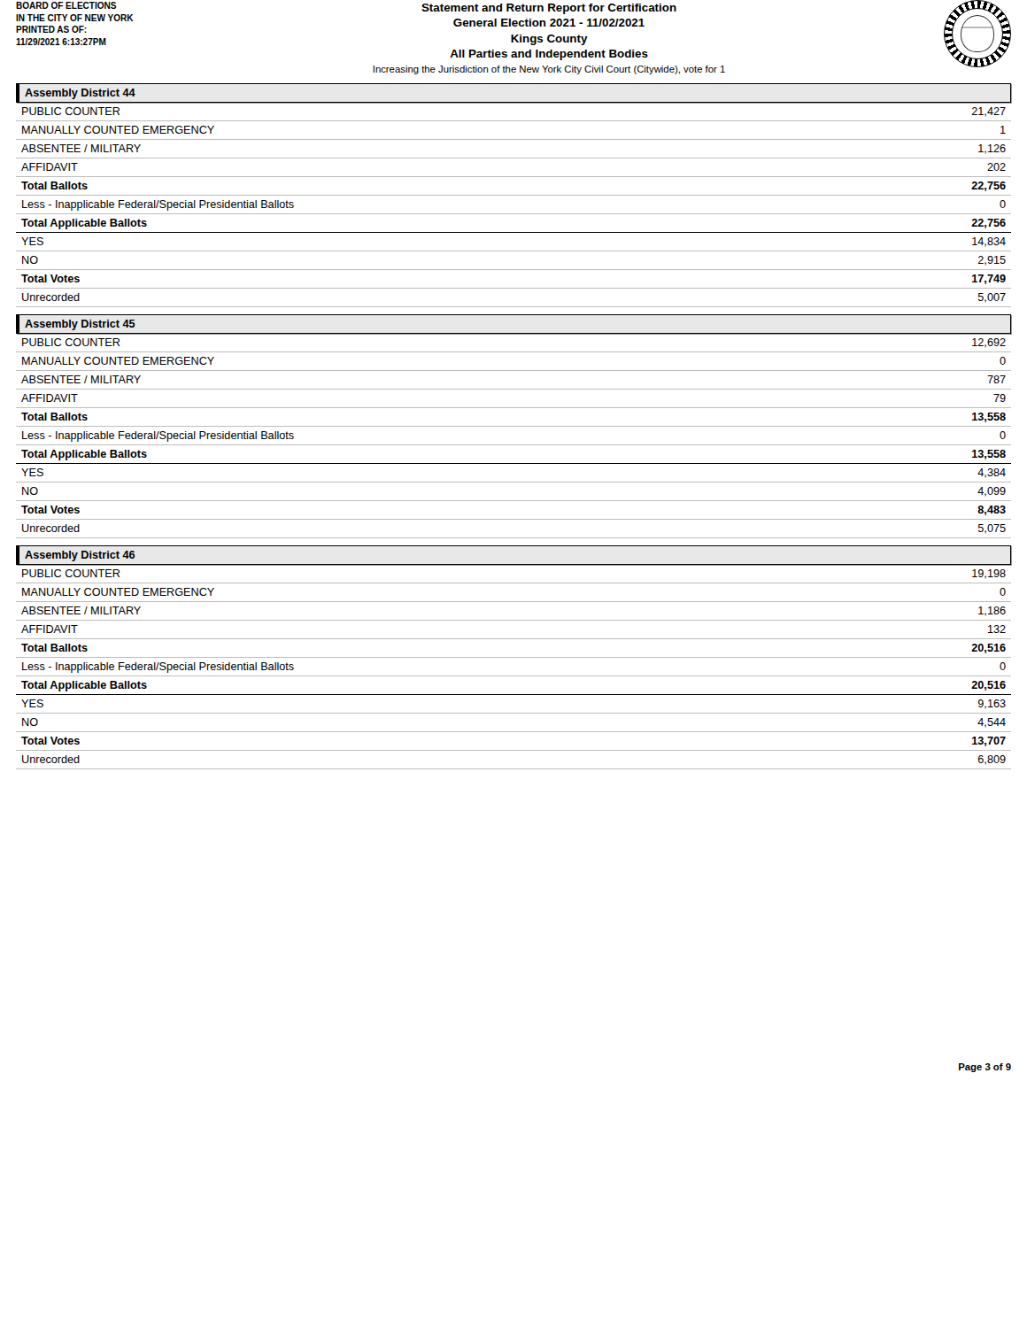BOARD OF ELECTIONS
IN THE CITY OF NEW YORK
PRINTED AS OF:
11/29/2021 6:13:27PM
Statement and Return Report for Certification
General Election 2021 - 11/02/2021
Kings County
All Parties and Independent Bodies
Increasing the Jurisdiction of the New York City Civil Court (Citywide), vote for 1
Assembly District 44
| PUBLIC COUNTER | 21,427 |
| MANUALLY COUNTED EMERGENCY | 1 |
| ABSENTEE / MILITARY | 1,126 |
| AFFIDAVIT | 202 |
| Total Ballots | 22,756 |
| Less - Inapplicable Federal/Special Presidential Ballots | 0 |
| Total Applicable Ballots | 22,756 |
| YES | 14,834 |
| NO | 2,915 |
| Total Votes | 17,749 |
| Unrecorded | 5,007 |
Assembly District 45
| PUBLIC COUNTER | 12,692 |
| MANUALLY COUNTED EMERGENCY | 0 |
| ABSENTEE / MILITARY | 787 |
| AFFIDAVIT | 79 |
| Total Ballots | 13,558 |
| Less - Inapplicable Federal/Special Presidential Ballots | 0 |
| Total Applicable Ballots | 13,558 |
| YES | 4,384 |
| NO | 4,099 |
| Total Votes | 8,483 |
| Unrecorded | 5,075 |
Assembly District 46
| PUBLIC COUNTER | 19,198 |
| MANUALLY COUNTED EMERGENCY | 0 |
| ABSENTEE / MILITARY | 1,186 |
| AFFIDAVIT | 132 |
| Total Ballots | 20,516 |
| Less - Inapplicable Federal/Special Presidential Ballots | 0 |
| Total Applicable Ballots | 20,516 |
| YES | 9,163 |
| NO | 4,544 |
| Total Votes | 13,707 |
| Unrecorded | 6,809 |
Page 3 of 9